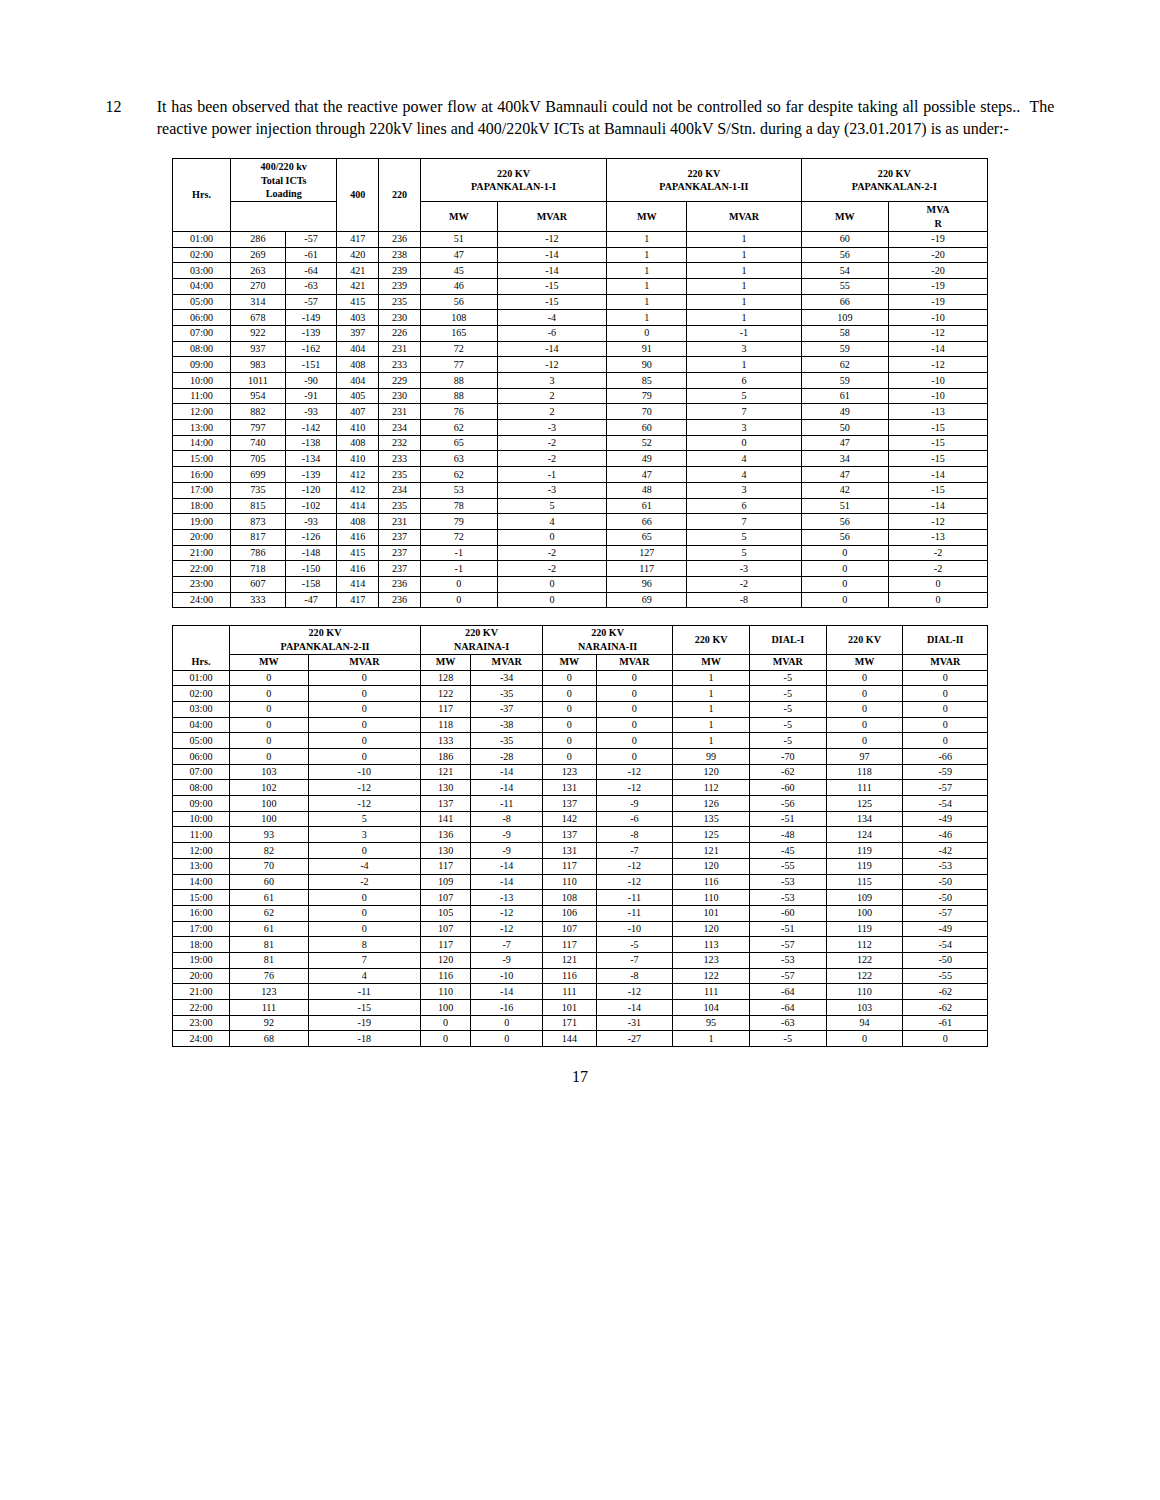12
It has been observed that the reactive power flow at 400kV Bamnauli could not be controlled so far despite taking all possible steps.. The reactive power injection through 220kV lines and 400/220kV ICTs at Bamnauli 400kV S/Stn. during a day (23.01.2017) is as under:-
| Hrs. | 400/220 kv Total ICTs Loading | 400 | 220 | 220 KV PAPANKALAN-1-I | 220 KV PAPANKALAN-1-II | 220 KV PAPANKALAN-2-I |
| --- | --- | --- | --- | --- | --- | --- |
| | MW | MVAR | MW | MVAR | MW | MVA R |
| 01:00 | 286 | -57 | 417 | 236 | 51 | -12 | 1 | 1 | 60 | -19 |
| 02:00 | 269 | -61 | 420 | 238 | 47 | -14 | 1 | 1 | 56 | -20 |
| 03:00 | 263 | -64 | 421 | 239 | 45 | -14 | 1 | 1 | 54 | -20 |
| 04:00 | 270 | -63 | 421 | 239 | 46 | -15 | 1 | 1 | 55 | -19 |
| 05:00 | 314 | -57 | 415 | 235 | 56 | -15 | 1 | 1 | 66 | -19 |
| 06:00 | 678 | -149 | 403 | 230 | 108 | -4 | 1 | 1 | 109 | -10 |
| 07:00 | 922 | -139 | 397 | 226 | 165 | -6 | 0 | -1 | 58 | -12 |
| 08:00 | 937 | -162 | 404 | 231 | 72 | -14 | 91 | 3 | 59 | -14 |
| 09:00 | 983 | -151 | 408 | 233 | 77 | -12 | 90 | 1 | 62 | -12 |
| 10:00 | 1011 | -90 | 404 | 229 | 88 | 3 | 85 | 6 | 59 | -10 |
| 11:00 | 954 | -91 | 405 | 230 | 88 | 2 | 79 | 5 | 61 | -10 |
| 12:00 | 882 | -93 | 407 | 231 | 76 | 2 | 70 | 7 | 49 | -13 |
| 13:00 | 797 | -142 | 410 | 234 | 62 | -3 | 60 | 3 | 50 | -15 |
| 14:00 | 740 | -138 | 408 | 232 | 65 | -2 | 52 | 0 | 47 | -15 |
| 15:00 | 705 | -134 | 410 | 233 | 63 | -2 | 49 | 4 | 34 | -15 |
| 16:00 | 699 | -139 | 412 | 235 | 62 | -1 | 47 | 4 | 47 | -14 |
| 17:00 | 735 | -120 | 412 | 234 | 53 | -3 | 48 | 3 | 42 | -15 |
| 18:00 | 815 | -102 | 414 | 235 | 78 | 5 | 61 | 6 | 51 | -14 |
| 19:00 | 873 | -93 | 408 | 231 | 79 | 4 | 66 | 7 | 56 | -12 |
| 20:00 | 817 | -126 | 416 | 237 | 72 | 0 | 65 | 5 | 56 | -13 |
| 21:00 | 786 | -148 | 415 | 237 | -1 | -2 | 127 | 5 | 0 | -2 |
| 22:00 | 718 | -150 | 416 | 237 | -1 | -2 | 117 | -3 | 0 | -2 |
| 23:00 | 607 | -158 | 414 | 236 | 0 | 0 | 96 | -2 | 0 | 0 |
| 24:00 | 333 | -47 | 417 | 236 | 0 | 0 | 69 | -8 | 0 | 0 |
| Hrs. | 220 KV PAPANKALAN-2-II | 220 KV NARAINA-I | 220 KV NARAINA-II | 220 KV | DIAL-I | 220 KV | DIAL-II |
| --- | --- | --- | --- | --- | --- | --- | --- |
| MW | MVAR | MW | MVAR | MW | MVAR | MW | MVAR | MW | MVAR |
| 01:00 | 0 | 0 | 128 | -34 | 0 | 0 | 1 | -5 | 0 | 0 |
| 02:00 | 0 | 0 | 122 | -35 | 0 | 0 | 1 | -5 | 0 | 0 |
| 03:00 | 0 | 0 | 117 | -37 | 0 | 0 | 1 | -5 | 0 | 0 |
| 04:00 | 0 | 0 | 118 | -38 | 0 | 0 | 1 | -5 | 0 | 0 |
| 05:00 | 0 | 0 | 133 | -35 | 0 | 0 | 1 | -5 | 0 | 0 |
| 06:00 | 0 | 0 | 186 | -28 | 0 | 0 | 99 | -70 | 97 | -66 |
| 07:00 | 103 | -10 | 121 | -14 | 123 | -12 | 120 | -62 | 118 | -59 |
| 08:00 | 102 | -12 | 130 | -14 | 131 | -12 | 112 | -60 | 111 | -57 |
| 09:00 | 100 | -12 | 137 | -11 | 137 | -9 | 126 | -56 | 125 | -54 |
| 10:00 | 100 | 5 | 141 | -8 | 142 | -6 | 135 | -51 | 134 | -49 |
| 11:00 | 93 | 3 | 136 | -9 | 137 | -8 | 125 | -48 | 124 | -46 |
| 12:00 | 82 | 0 | 130 | -9 | 131 | -7 | 121 | -45 | 119 | -42 |
| 13:00 | 70 | -4 | 117 | -14 | 117 | -12 | 120 | -55 | 119 | -53 |
| 14:00 | 60 | -2 | 109 | -14 | 110 | -12 | 116 | -53 | 115 | -50 |
| 15:00 | 61 | 0 | 107 | -13 | 108 | -11 | 110 | -53 | 109 | -50 |
| 16:00 | 62 | 0 | 105 | -12 | 106 | -11 | 101 | -60 | 100 | -57 |
| 17:00 | 61 | 0 | 107 | -12 | 107 | -10 | 120 | -51 | 119 | -49 |
| 18:00 | 81 | 8 | 117 | -7 | 117 | -5 | 113 | -57 | 112 | -54 |
| 19:00 | 81 | 7 | 120 | -9 | 121 | -7 | 123 | -53 | 122 | -50 |
| 20:00 | 76 | 4 | 116 | -10 | 116 | -8 | 122 | -57 | 122 | -55 |
| 21:00 | 123 | -11 | 110 | -14 | 111 | -12 | 111 | -64 | 110 | -62 |
| 22:00 | 111 | -15 | 100 | -16 | 101 | -14 | 104 | -64 | 103 | -62 |
| 23:00 | 92 | -19 | 0 | 0 | 171 | -31 | 95 | -63 | 94 | -61 |
| 24:00 | 68 | -18 | 0 | 0 | 144 | -27 | 1 | -5 | 0 | 0 |
17